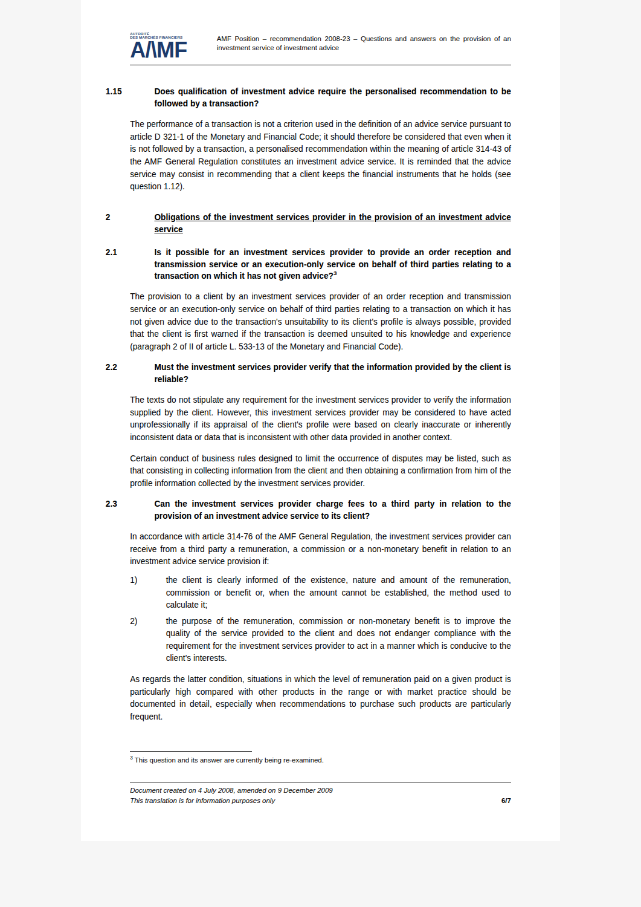AUTORITÉ
DES MARCHÉS FINANCIERS
A/\MF
AMF Position – recommendation 2008-23 – Questions and answers on the provision of an investment service of investment advice
1.15 Does qualification of investment advice require the personalised recommendation to be followed by a transaction?
The performance of a transaction is not a criterion used in the definition of an advice service pursuant to article D 321-1 of the Monetary and Financial Code; it should therefore be considered that even when it is not followed by a transaction, a personalised recommendation within the meaning of article 314-43 of the AMF General Regulation constitutes an investment advice service. It is reminded that the advice service may consist in recommending that a client keeps the financial instruments that he holds (see question 1.12).
2 Obligations of the investment services provider in the provision of an investment advice service
2.1 Is it possible for an investment services provider to provide an order reception and transmission service or an execution-only service on behalf of third parties relating to a transaction on which it has not given advice?3
The provision to a client by an investment services provider of an order reception and transmission service or an execution-only service on behalf of third parties relating to a transaction on which it has not given advice due to the transaction's unsuitability to its client's profile is always possible, provided that the client is first warned if the transaction is deemed unsuited to his knowledge and experience (paragraph 2 of II of article L. 533-13 of the Monetary and Financial Code).
2.2 Must the investment services provider verify that the information provided by the client is reliable?
The texts do not stipulate any requirement for the investment services provider to verify the information supplied by the client. However, this investment services provider may be considered to have acted unprofessionally if its appraisal of the client's profile were based on clearly inaccurate or inherently inconsistent data or data that is inconsistent with other data provided in another context.
Certain conduct of business rules designed to limit the occurrence of disputes may be listed, such as that consisting in collecting information from the client and then obtaining a confirmation from him of the profile information collected by the investment services provider.
2.3 Can the investment services provider charge fees to a third party in relation to the provision of an investment advice service to its client?
In accordance with article 314-76 of the AMF General Regulation, the investment services provider can receive from a third party a remuneration, a commission or a non-monetary benefit in relation to an investment advice service provision if:
the client is clearly informed of the existence, nature and amount of the remuneration, commission or benefit or, when the amount cannot be established, the method used to calculate it;
the purpose of the remuneration, commission or non-monetary benefit is to improve the quality of the service provided to the client and does not endanger compliance with the requirement for the investment services provider to act in a manner which is conducive to the client's interests.
As regards the latter condition, situations in which the level of remuneration paid on a given product is particularly high compared with other products in the range or with market practice should be documented in detail, especially when recommendations to purchase such products are particularly frequent.
3 This question and its answer are currently being re-examined.
Document created on 4 July 2008, amended on 9 December 2009
This translation is for information purposes only 6/7